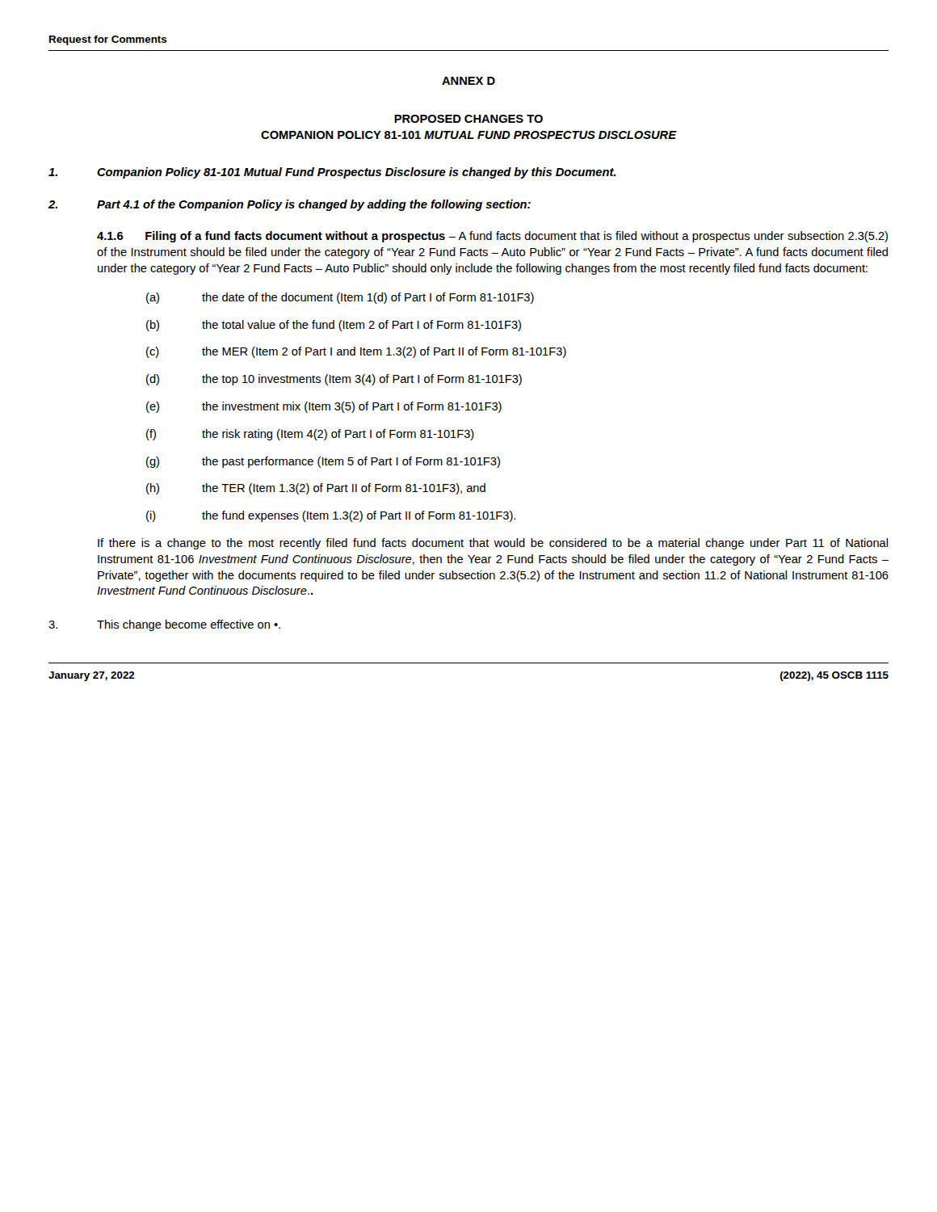Request for Comments
ANNEX D
PROPOSED CHANGES TO
COMPANION POLICY 81-101 MUTUAL FUND PROSPECTUS DISCLOSURE
1.
Companion Policy 81-101 Mutual Fund Prospectus Disclosure is changed by this Document.
2.
Part 4.1 of the Companion Policy is changed by adding the following section:
4.1.6 Filing of a fund facts document without a prospectus – A fund facts document that is filed without a prospectus under subsection 2.3(5.2) of the Instrument should be filed under the category of “Year 2 Fund Facts – Auto Public” or “Year 2 Fund Facts – Private”. A fund facts document filed under the category of “Year 2 Fund Facts – Auto Public” should only include the following changes from the most recently filed fund facts document:
(a)
the date of the document (Item 1(d) of Part I of Form 81-101F3)
(b)
the total value of the fund (Item 2 of Part I of Form 81-101F3)
(c)
the MER (Item 2 of Part I and Item 1.3(2) of Part II of Form 81-101F3)
(d)
the top 10 investments (Item 3(4) of Part I of Form 81-101F3)
(e)
the investment mix (Item 3(5) of Part I of Form 81-101F3)
(f)
the risk rating (Item 4(2) of Part I of Form 81-101F3)
(g)
the past performance (Item 5 of Part I of Form 81-101F3)
(h)
the TER (Item 1.3(2) of Part II of Form 81-101F3), and
(i)
the fund expenses (Item 1.3(2) of Part II of Form 81-101F3).
If there is a change to the most recently filed fund facts document that would be considered to be a material change under Part 11 of National Instrument 81-106 Investment Fund Continuous Disclosure, then the Year 2 Fund Facts should be filed under the category of “Year 2 Fund Facts – Private”, together with the documents required to be filed under subsection 2.3(5.2) of the Instrument and section 11.2 of National Instrument 81-106 Investment Fund Continuous Disclosure..
3.
This change become effective on •.
January 27, 2022
(2022), 45 OSCB 1115